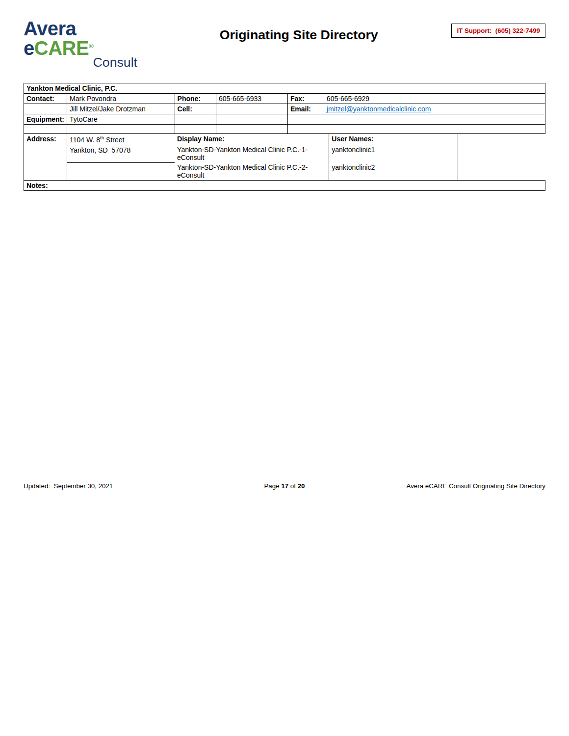Avera eCARE®
Consult
Originating Site Directory
IT Support: (605) 322-7499
| Yankton Medical Clinic, P.C. |
| Contact: | Mark Povondra | Phone: | 605-665-6933 | Fax: | 605-665-6929 |
| | Jill Mitzel/Jake Drotzman | Cell: | | Email: | jmitzel@yanktonmedicalclinic.com |
| Equipment: | TytoCare | | | | |
| Address: | 1104 W. 8 th Street | Display Name: | User Names: |
| | Yankton, SD 57078 | Yankton-SD-Yankton Medical Clinic P.C.-1-eConsult | yanktonclinic1 |
| | | Yankton-SD-Yankton Medical Clinic P.C.-2-eConsult | yanktonclinic2 |
| Notes: |
Updated: September 30, 2021
Page 17 of 20
Avera eCARE Consult Originating Site Directory